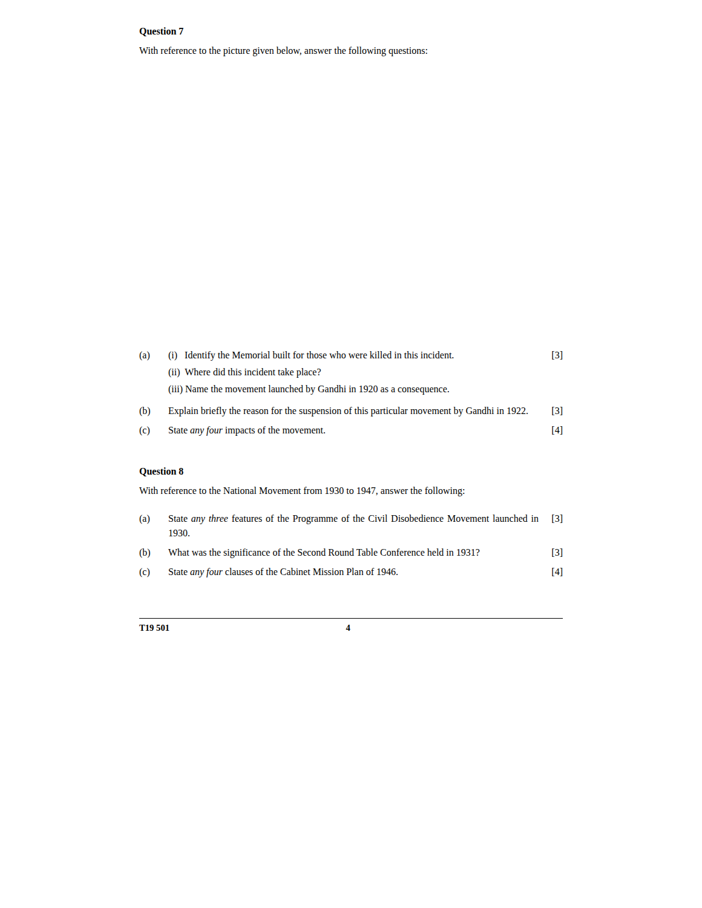Question 7
With reference to the picture given below, answer the following questions:
| (a) | (i) Identify the Memorial built for those who were killed in this incident. (ii) Where did this incident take place? (iii) Name the movement launched by Gandhi in 1920 as a consequence. | [3] |
| (b) | Explain briefly the reason for the suspension of this particular movement by Gandhi in 1922. | [3] |
| (c) | State any four impacts of the movement. | [4] |
Question 8
With reference to the National Movement from 1930 to 1947, answer the following:
| (a) | State any three features of the Programme of the Civil Disobedience Movement launched in 1930. | [3] |
| (b) | What was the significance of the Second Round Table Conference held in 1931? | [3] |
| (c) | State any four clauses of the Cabinet Mission Plan of 1946. | [4] |
T19 501 4